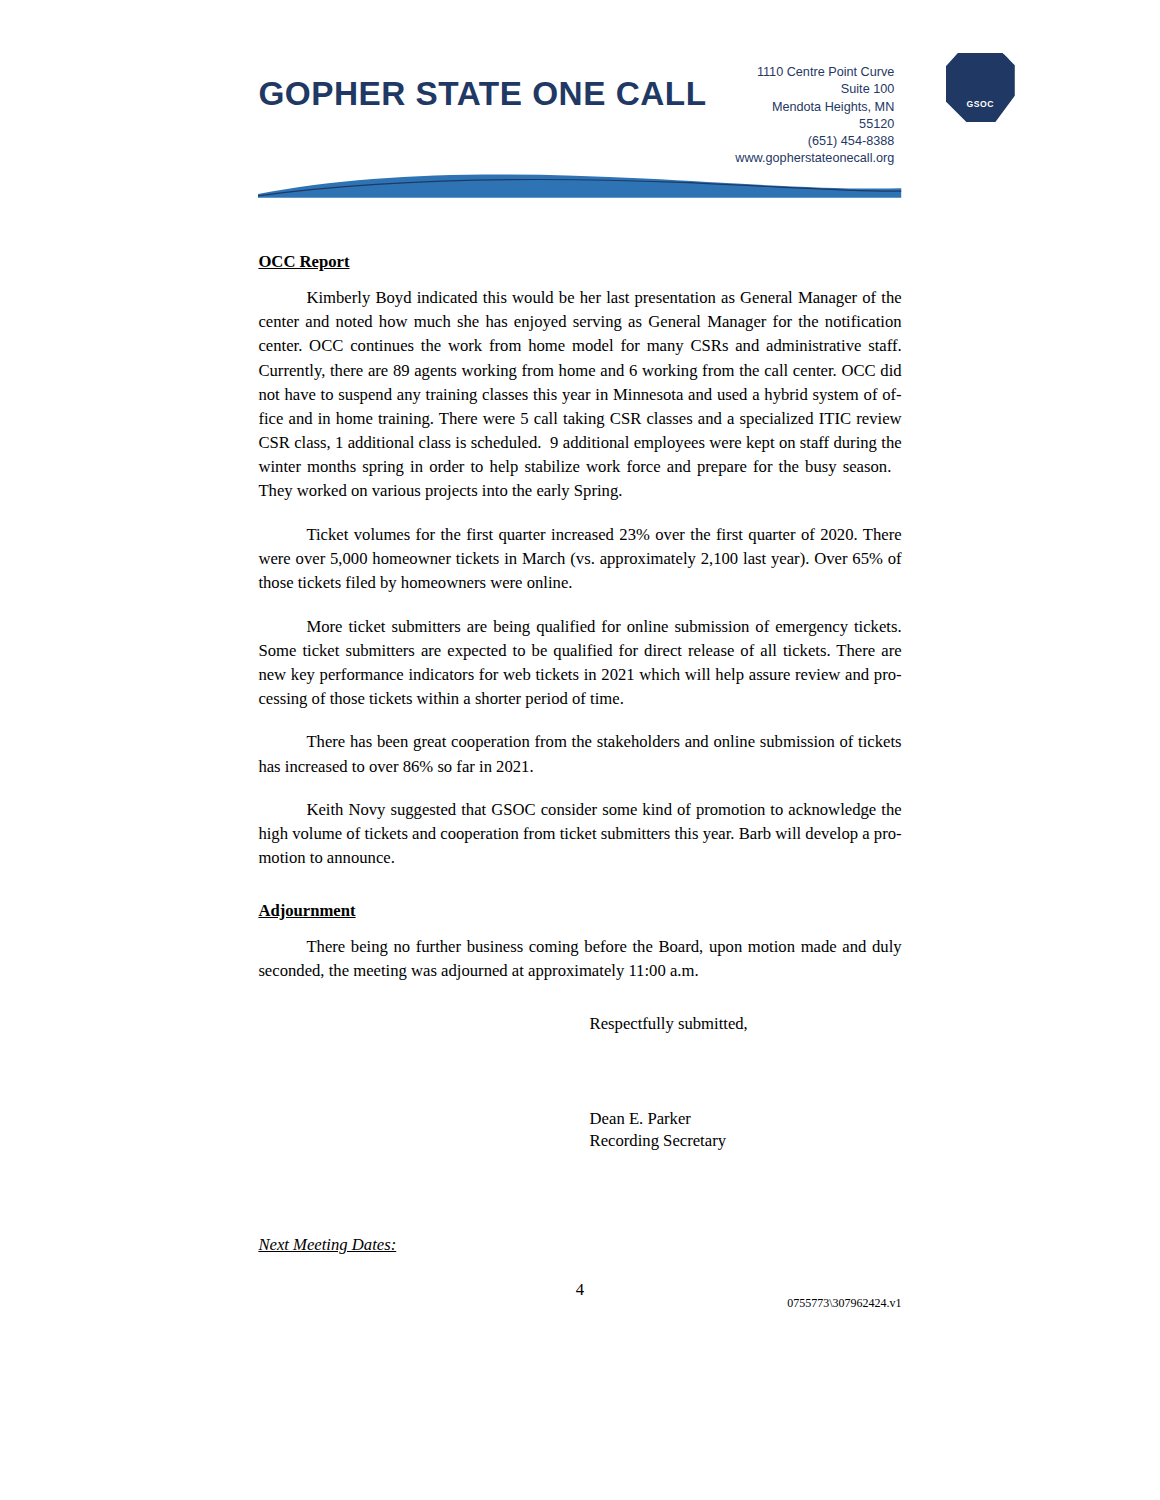GOPHER STATE ONE CALL
1110 Centre Point Curve Suite 100
Mendota Heights, MN 55120
(651) 454-8388
www.gopherstateonecall.org
OCC Report
Kimberly Boyd indicated this would be her last presentation as General Manager of the center and noted how much she has enjoyed serving as General Manager for the notification center. OCC continues the work from home model for many CSRs and administrative staff. Currently, there are 89 agents working from home and 6 working from the call center. OCC did not have to suspend any training classes this year in Minnesota and used a hybrid system of office and in home training. There were 5 call taking CSR classes and a specialized ITIC review CSR class, 1 additional class is scheduled. 9 additional employees were kept on staff during the winter months spring in order to help stabilize work force and prepare for the busy season. They worked on various projects into the early Spring.
Ticket volumes for the first quarter increased 23% over the first quarter of 2020. There were over 5,000 homeowner tickets in March (vs. approximately 2,100 last year). Over 65% of those tickets filed by homeowners were online.
More ticket submitters are being qualified for online submission of emergency tickets. Some ticket submitters are expected to be qualified for direct release of all tickets. There are new key performance indicators for web tickets in 2021 which will help assure review and processing of those tickets within a shorter period of time.
There has been great cooperation from the stakeholders and online submission of tickets has increased to over 86% so far in 2021.
Keith Novy suggested that GSOC consider some kind of promotion to acknowledge the high volume of tickets and cooperation from ticket submitters this year. Barb will develop a promotion to announce.
Adjournment
There being no further business coming before the Board, upon motion made and duly seconded, the meeting was adjourned at approximately 11:00 a.m.
Respectfully submitted,
Dean E. Parker
Recording Secretary
Next Meeting Dates:
4
0755773\307962424.v1